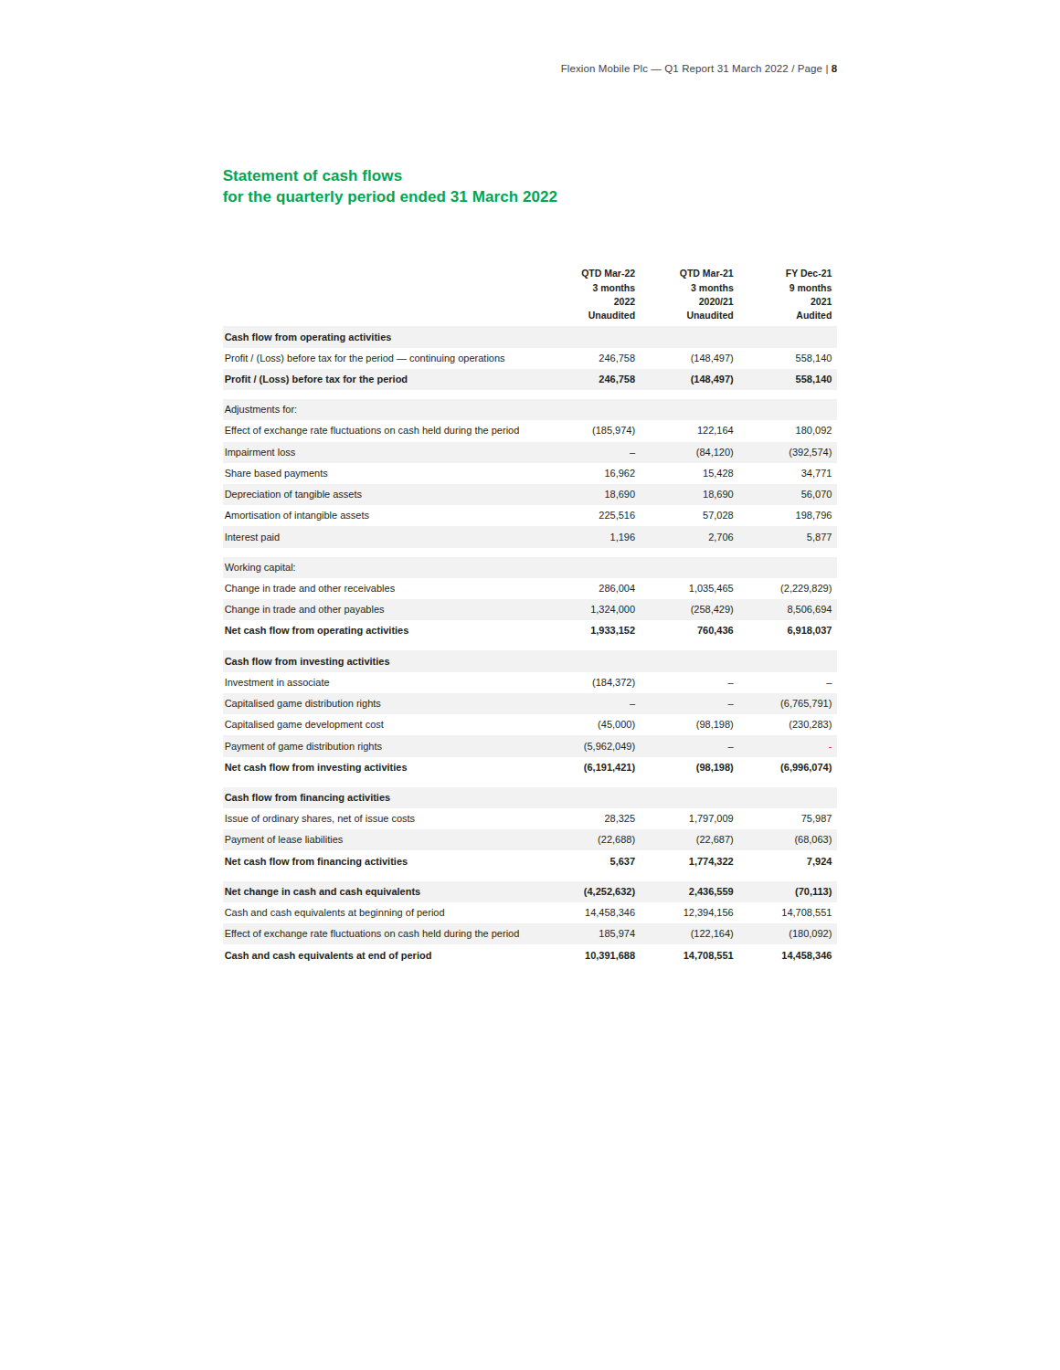Flexion Mobile Plc — Q1 Report 31 March 2022 / Page | 8
Statement of cash flows
for the quarterly period ended 31 March 2022
| | QTD Mar-22 3 months 2022 Unaudited | QTD Mar-21 3 months 2020/21 Unaudited | FY Dec-21 9 months 2021 Audited |
| --- | --- | --- | --- |
| Cash flow from operating activities | | | |
| Profit / (Loss) before tax for the period — continuing operations | 246,758 | (148,497) | 558,140 |
| Profit / (Loss) before tax for the period | 246,758 | (148,497) | 558,140 |
| Adjustments for: | | | |
| Effect of exchange rate fluctuations on cash held during the period | (185,974) | 122,164 | 180,092 |
| Impairment loss | – | (84,120) | (392,574) |
| Share based payments | 16,962 | 15,428 | 34,771 |
| Depreciation of tangible assets | 18,690 | 18,690 | 56,070 |
| Amortisation of intangible assets | 225,516 | 57,028 | 198,796 |
| Interest paid | 1,196 | 2,706 | 5,877 |
| Working capital: | | | |
| Change in trade and other receivables | 286,004 | 1,035,465 | (2,229,829) |
| Change in trade and other payables | 1,324,000 | (258,429) | 8,506,694 |
| Net cash flow from operating activities | 1,933,152 | 760,436 | 6,918,037 |
| Cash flow from investing activities | | | |
| Investment in associate | (184,372) | – | – |
| Capitalised game distribution rights | – | – | (6,765,791) |
| Capitalised game development cost | (45,000) | (98,198) | (230,283) |
| Payment of game distribution rights | (5,962,049) | – | - |
| Net cash flow from investing activities | (6,191,421) | (98,198) | (6,996,074) |
| Cash flow from financing activities | | | |
| Issue of ordinary shares, net of issue costs | 28,325 | 1,797,009 | 75,987 |
| Payment of lease liabilities | (22,688) | (22,687) | (68,063) |
| Net cash flow from financing activities | 5,637 | 1,774,322 | 7,924 |
| Net change in cash and cash equivalents | (4,252,632) | 2,436,559 | (70,113) |
| Cash and cash equivalents at beginning of period | 14,458,346 | 12,394,156 | 14,708,551 |
| Effect of exchange rate fluctuations on cash held during the period | 185,974 | (122,164) | (180,092) |
| Cash and cash equivalents at end of period | 10,391,688 | 14,708,551 | 14,458,346 |